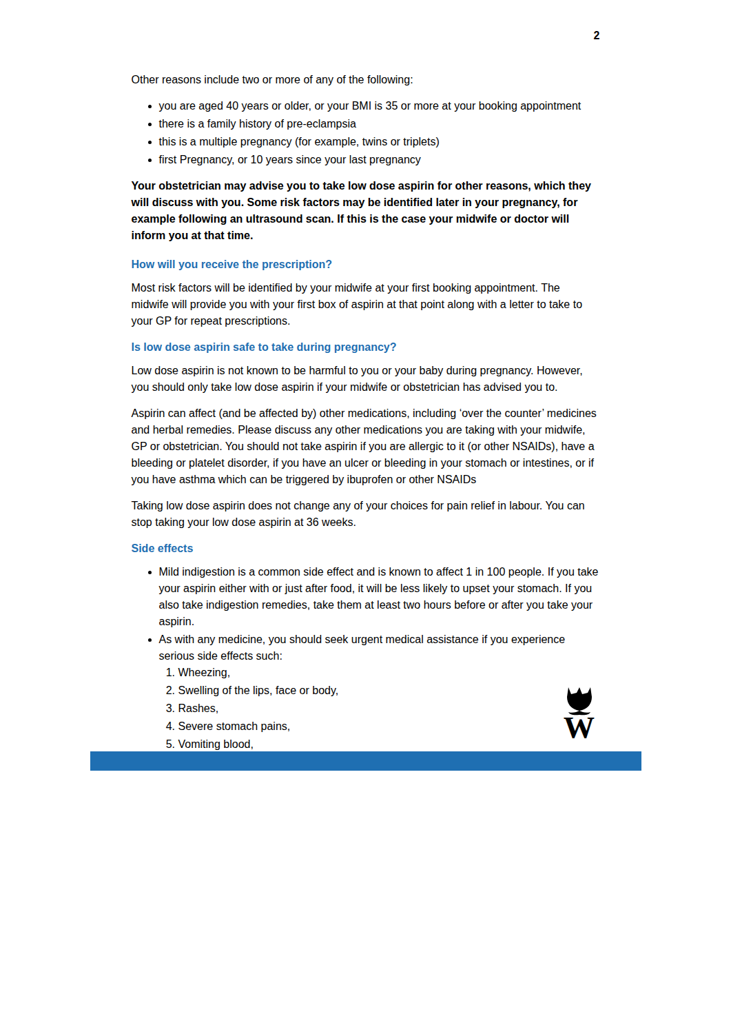2
Other reasons include two or more of any of the following:
you are aged 40 years or older, or your BMI is 35 or more at your booking appointment
there is a family history of pre-eclampsia
this is a multiple pregnancy (for example, twins or triplets)
first Pregnancy, or 10 years since your last pregnancy
Your obstetrician may advise you to take low dose aspirin for other reasons, which they will discuss with you. Some risk factors may be identified later in your pregnancy, for example following an ultrasound scan. If this is the case your midwife or doctor will inform you at that time.
How will you receive the prescription?
Most risk factors will be identified by your midwife at your first booking appointment. The midwife will provide you with your first box of aspirin at that point along with a letter to take to your GP for repeat prescriptions.
Is low dose aspirin safe to take during pregnancy?
Low dose aspirin is not known to be harmful to you or your baby during pregnancy. However, you should only take low dose aspirin if your midwife or obstetrician has advised you to.
Aspirin can affect (and be affected by) other medications, including ‘over the counter’ medicines and herbal remedies. Please discuss any other medications you are taking with your midwife, GP or obstetrician. You should not take aspirin if you are allergic to it (or other NSAIDs), have a bleeding or platelet disorder, if you have an ulcer or bleeding in your stomach or intestines, or if you have asthma which can be triggered by ibuprofen or other NSAIDs
Taking low dose aspirin does not change any of your choices for pain relief in labour. You can stop taking your low dose aspirin at 36 weeks.
Side effects
Mild indigestion is a common side effect and is known to affect 1 in 100 people. If you take your aspirin either with or just after food, it will be less likely to upset your stomach. If you also take indigestion remedies, take them at least two hours before or after you take your aspirin.
As with any medicine, you should seek urgent medical assistance if you experience serious side effects such:
Wheezing,
Swelling of the lips, face or body,
Rashes,
Severe stomach pains,
Vomiting blood,
Passing blood in your stools.
W